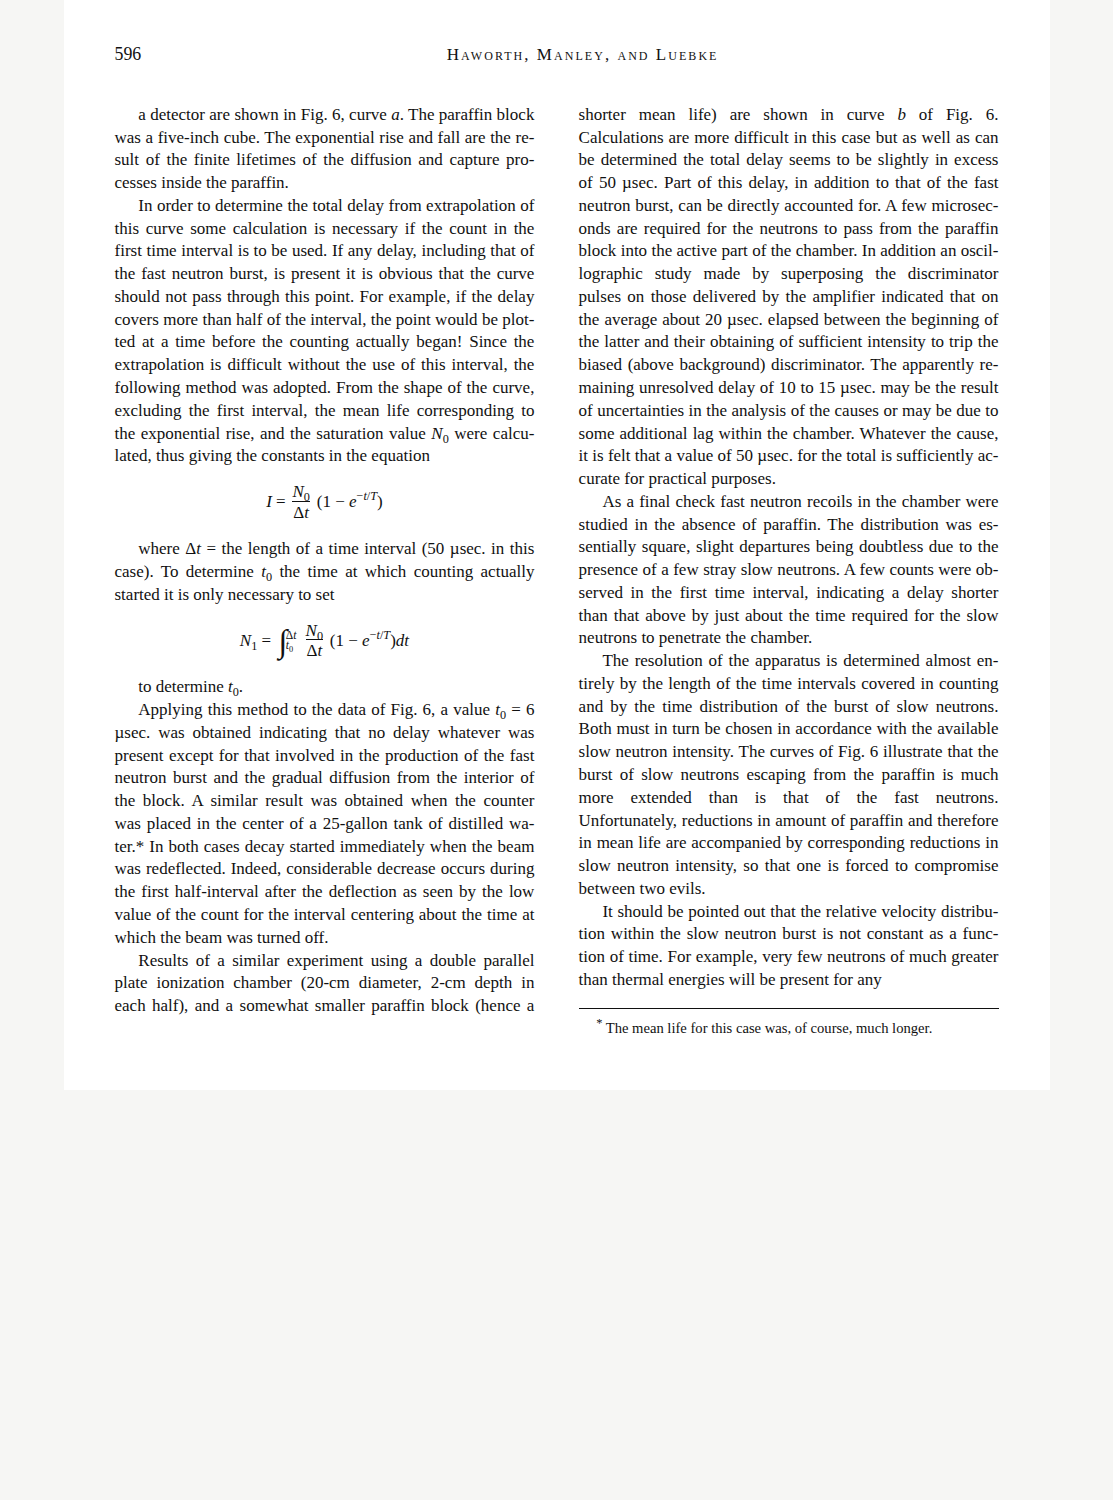596 Haworth, Manley, and Luebke
a detector are shown in Fig. 6, curve a. The paraffin block was a five-inch cube. The exponential rise and fall are the result of the finite lifetimes of the diffusion and capture processes inside the paraffin.
In order to determine the total delay from extrapolation of this curve some calculation is necessary if the count in the first time interval is to be used. If any delay, including that of the fast neutron burst, is present it is obvious that the curve should not pass through this point. For example, if the delay covers more than half of the interval, the point would be plotted at a time before the counting actually began! Since the extrapolation is difficult without the use of this interval, the following method was adopted. From the shape of the curve, excluding the first interval, the mean life corresponding to the exponential rise, and the saturation value N0 were calculated, thus giving the constants in the equation
I = N0 Δt (1 − e−t/T)
where Δt = the length of a time interval (50 µsec. in this case). To determine t0 the time at which counting actually started it is only necessary to set
N1 = ∫Δt t0 N0 Δt (1 − e−t/T)dt
to determine t0.
Applying this method to the data of Fig. 6, a value t0 = 6 µsec. was obtained indicating that no delay whatever was present except for that involved in the production of the fast neutron burst and the gradual diffusion from the interior of the block. A similar result was obtained when the counter was placed in the center of a 25-gallon tank of distilled water.* In both cases decay started immediately when the beam was redeflected. Indeed, considerable decrease occurs during the first half-interval after the deflection as seen by the low value of the count for the interval centering about the time at which the beam was turned off.
Results of a similar experiment using a double parallel plate ionization chamber (20-cm diameter, 2-cm depth in each half), and a somewhat smaller paraffin block (hence a shorter mean life) are shown in curve b of Fig. 6. Calculations are more difficult in this case but as well as can be determined the total delay seems to be slightly in excess of 50 µsec. Part of this delay, in addition to that of the fast neutron burst, can be directly accounted for. A few microseconds are required for the neutrons to pass from the paraffin block into the active part of the chamber. In addition an oscillographic study made by superposing the discriminator pulses on those delivered by the amplifier indicated that on the average about 20 µsec. elapsed between the beginning of the latter and their obtaining of sufficient intensity to trip the biased (above background) discriminator. The apparently remaining unresolved delay of 10 to 15 µsec. may be the result of uncertainties in the analysis of the causes or may be due to some additional lag within the chamber. Whatever the cause, it is felt that a value of 50 µsec. for the total is sufficiently accurate for practical purposes.
As a final check fast neutron recoils in the chamber were studied in the absence of paraffin. The distribution was essentially square, slight departures being doubtless due to the presence of a few stray slow neutrons. A few counts were observed in the first time interval, indicating a delay shorter than that above by just about the time required for the slow neutrons to penetrate the chamber.
The resolution of the apparatus is determined almost entirely by the length of the time intervals covered in counting and by the time distribution of the burst of slow neutrons. Both must in turn be chosen in accordance with the available slow neutron intensity. The curves of Fig. 6 illustrate that the burst of slow neutrons escaping from the paraffin is much more extended than is that of the fast neutrons. Unfortunately, reductions in amount of paraffin and therefore in mean life are accompanied by corresponding reductions in slow neutron intensity, so that one is forced to compromise between two evils.
It should be pointed out that the relative velocity distribution within the slow neutron burst is not constant as a function of time. For example, very few neutrons of much greater than thermal energies will be present for any
* The mean life for this case was, of course, much longer.